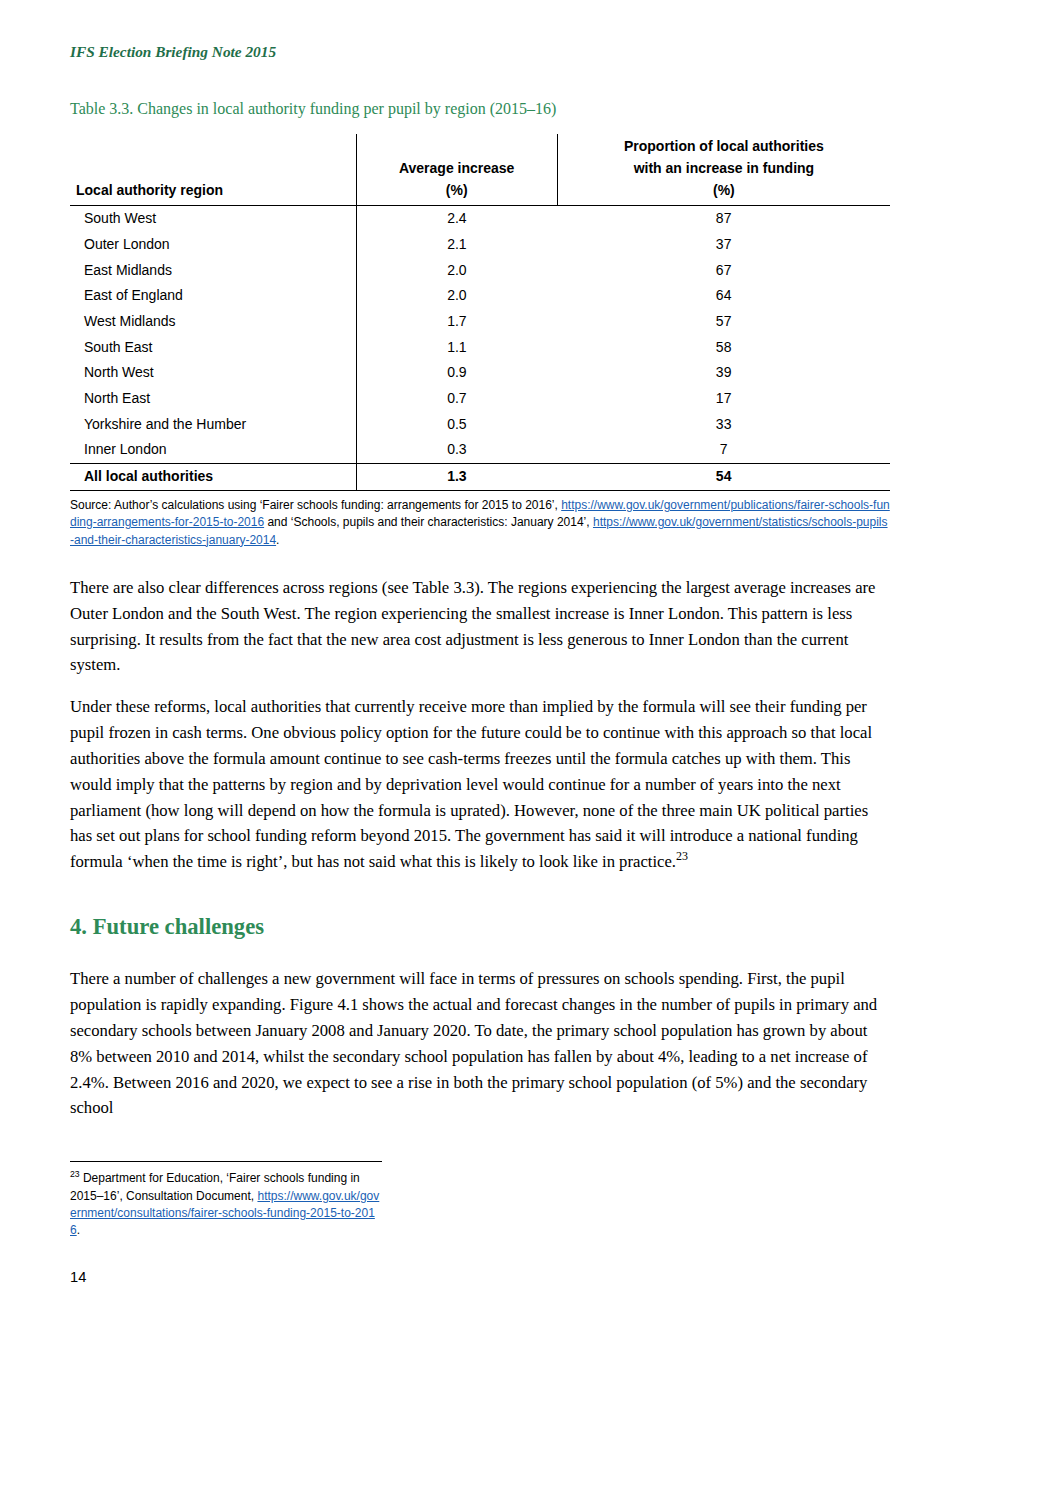IFS Election Briefing Note 2015
Table 3.3. Changes in local authority funding per pupil by region (2015–16)
| Local authority region | Average increase (%) | Proportion of local authorities with an increase in funding (%) |
| --- | --- | --- |
| South West | 2.4 | 87 |
| Outer London | 2.1 | 37 |
| East Midlands | 2.0 | 67 |
| East of England | 2.0 | 64 |
| West Midlands | 1.7 | 57 |
| South East | 1.1 | 58 |
| North West | 0.9 | 39 |
| North East | 0.7 | 17 |
| Yorkshire and the Humber | 0.5 | 33 |
| Inner London | 0.3 | 7 |
| All local authorities | 1.3 | 54 |
Source: Author’s calculations using ‘Fairer schools funding: arrangements for 2015 to 2016’, https://www.gov.uk/government/publications/fairer-schools-funding-arrangements-for-2015-to-2016 and ‘Schools, pupils and their characteristics: January 2014’, https://www.gov.uk/government/statistics/schools-pupils-and-their-characteristics-january-2014.
There are also clear differences across regions (see Table 3.3). The regions experiencing the largest average increases are Outer London and the South West. The region experiencing the smallest increase is Inner London. This pattern is less surprising. It results from the fact that the new area cost adjustment is less generous to Inner London than the current system.
Under these reforms, local authorities that currently receive more than implied by the formula will see their funding per pupil frozen in cash terms. One obvious policy option for the future could be to continue with this approach so that local authorities above the formula amount continue to see cash-terms freezes until the formula catches up with them. This would imply that the patterns by region and by deprivation level would continue for a number of years into the next parliament (how long will depend on how the formula is uprated). However, none of the three main UK political parties has set out plans for school funding reform beyond 2015. The government has said it will introduce a national funding formula ‘when the time is right’, but has not said what this is likely to look like in practice.23
4. Future challenges
There a number of challenges a new government will face in terms of pressures on schools spending. First, the pupil population is rapidly expanding. Figure 4.1 shows the actual and forecast changes in the number of pupils in primary and secondary schools between January 2008 and January 2020. To date, the primary school population has grown by about 8% between 2010 and 2014, whilst the secondary school population has fallen by about 4%, leading to a net increase of 2.4%. Between 2016 and 2020, we expect to see a rise in both the primary school population (of 5%) and the secondary school
23 Department for Education, ‘Fairer schools funding in 2015–16’, Consultation Document, https://www.gov.uk/government/consultations/fairer-schools-funding-2015-to-2016.
14